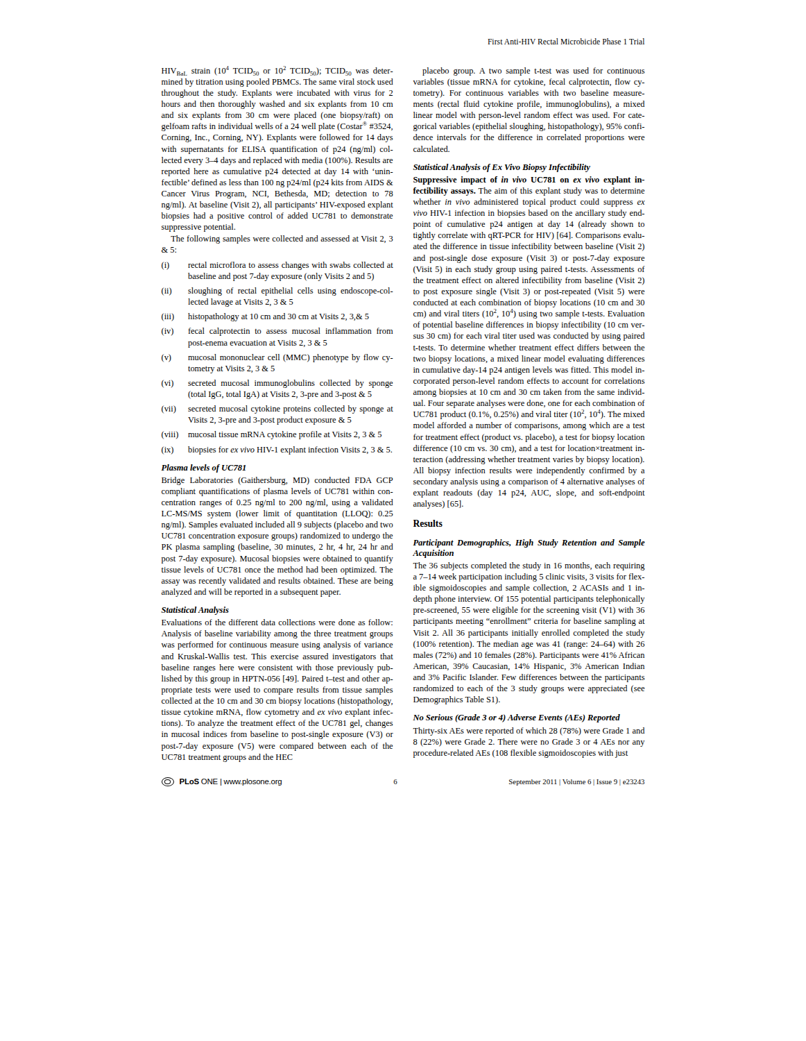First Anti-HIV Rectal Microbicide Phase 1 Trial
HIVBaL strain (104 TCID50 or 102 TCID50); TCID50 was determined by titration using pooled PBMCs. The same viral stock used throughout the study. Explants were incubated with virus for 2 hours and then thoroughly washed and six explants from 10 cm and six explants from 30 cm were placed (one biopsy/raft) on gelfoam rafts in individual wells of a 24 well plate (Costar® #3524, Corning, Inc., Corning, NY). Explants were followed for 14 days with supernatants for ELISA quantification of p24 (ng/ml) collected every 3–4 days and replaced with media (100%). Results are reported here as cumulative p24 detected at day 14 with ‘uninfectible’ defined as less than 100 ng p24/ml (p24 kits from AIDS & Cancer Virus Program, NCI, Bethesda, MD; detection to 78 ng/ml). At baseline (Visit 2), all participants’ HIV-exposed explant biopsies had a positive control of added UC781 to demonstrate suppressive potential.
The following samples were collected and assessed at Visit 2, 3 & 5:
(i) rectal microflora to assess changes with swabs collected at baseline and post 7-day exposure (only Visits 2 and 5)
(ii) sloughing of rectal epithelial cells using endoscope-collected lavage at Visits 2, 3 & 5
(iii) histopathology at 10 cm and 30 cm at Visits 2, 3,& 5
(iv) fecal calprotectin to assess mucosal inflammation from post-enema evacuation at Visits 2, 3 & 5
(v) mucosal mononuclear cell (MMC) phenotype by flow cytometry at Visits 2, 3 & 5
(vi) secreted mucosal immunoglobulins collected by sponge (total IgG, total IgA) at Visits 2, 3-pre and 3-post & 5
(vii) secreted mucosal cytokine proteins collected by sponge at Visits 2, 3-pre and 3-post product exposure & 5
(viii) mucosal tissue mRNA cytokine profile at Visits 2, 3 & 5
(ix) biopsies for ex vivo HIV-1 explant infection Visits 2, 3 & 5.
Plasma levels of UC781
Bridge Laboratories (Gaithersburg, MD) conducted FDA GCP compliant quantifications of plasma levels of UC781 within concentration ranges of 0.25 ng/ml to 200 ng/ml, using a validated LC-MS/MS system (lower limit of quantitation (LLOQ): 0.25 ng/ml). Samples evaluated included all 9 subjects (placebo and two UC781 concentration exposure groups) randomized to undergo the PK plasma sampling (baseline, 30 minutes, 2 hr, 4 hr, 24 hr and post 7-day exposure). Mucosal biopsies were obtained to quantify tissue levels of UC781 once the method had been optimized. The assay was recently validated and results obtained. These are being analyzed and will be reported in a subsequent paper.
Statistical Analysis
Evaluations of the different data collections were done as follow: Analysis of baseline variability among the three treatment groups was performed for continuous measure using analysis of variance and Kruskal-Wallis test. This exercise assured investigators that baseline ranges here were consistent with those previously published by this group in HPTN-056 [49]. Paired t–test and other appropriate tests were used to compare results from tissue samples collected at the 10 cm and 30 cm biopsy locations (histopathology, tissue cytokine mRNA, flow cytometry and ex vivo explant infections). To analyze the treatment effect of the UC781 gel, changes in mucosal indices from baseline to post-single exposure (V3) or post-7-day exposure (V5) were compared between each of the UC781 treatment groups and the HEC
placebo group. A two sample t-test was used for continuous variables (tissue mRNA for cytokine, fecal calprotectin, flow cytometry). For continuous variables with two baseline measurements (rectal fluid cytokine profile, immunoglobulins), a mixed linear model with person-level random effect was used. For categorical variables (epithelial sloughing, histopathology), 95% confidence intervals for the difference in correlated proportions were calculated.
Statistical Analysis of Ex Vivo Biopsy Infectibility
Suppressive impact of in vivo UC781 on ex vivo explant infectibility assays. The aim of this explant study was to determine whether in vivo administered topical product could suppress ex vivo HIV-1 infection in biopsies based on the ancillary study endpoint of cumulative p24 antigen at day 14 (already shown to tightly correlate with qRT-PCR for HIV) [64]. Comparisons evaluated the difference in tissue infectibility between baseline (Visit 2) and post-single dose exposure (Visit 3) or post-7-day exposure (Visit 5) in each study group using paired t-tests. Assessments of the treatment effect on altered infectibility from baseline (Visit 2) to post exposure single (Visit 3) or post-repeated (Visit 5) were conducted at each combination of biopsy locations (10 cm and 30 cm) and viral titers (102, 104) using two sample t-tests. Evaluation of potential baseline differences in biopsy infectibility (10 cm versus 30 cm) for each viral titer used was conducted by using paired t-tests. To determine whether treatment effect differs between the two biopsy locations, a mixed linear model evaluating differences in cumulative day-14 p24 antigen levels was fitted. This model incorporated person-level random effects to account for correlations among biopsies at 10 cm and 30 cm taken from the same individual. Four separate analyses were done, one for each combination of UC781 product (0.1%, 0.25%) and viral titer (102, 104). The mixed model afforded a number of comparisons, among which are a test for treatment effect (product vs. placebo), a test for biopsy location difference (10 cm vs. 30 cm), and a test for location×treatment interaction (addressing whether treatment varies by biopsy location). All biopsy infection results were independently confirmed by a secondary analysis using a comparison of 4 alternative analyses of explant readouts (day 14 p24, AUC, slope, and soft-endpoint analyses) [65].
Results
Participant Demographics, High Study Retention and Sample Acquisition
The 36 subjects completed the study in 16 months, each requiring a 7–14 week participation including 5 clinic visits, 3 visits for flexible sigmoidoscopies and sample collection, 2 ACASIs and 1 in-depth phone interview. Of 155 potential participants telephonically pre-screened, 55 were eligible for the screening visit (V1) with 36 participants meeting “enrollment” criteria for baseline sampling at Visit 2. All 36 participants initially enrolled completed the study (100% retention). The median age was 41 (range: 24–64) with 26 males (72%) and 10 females (28%). Participants were 41% African American, 39% Caucasian, 14% Hispanic, 3% American Indian and 3% Pacific Islander. Few differences between the participants randomized to each of the 3 study groups were appreciated (see Demographics Table S1).
No Serious (Grade 3 or 4) Adverse Events (AEs) Reported
Thirty-six AEs were reported of which 28 (78%) were Grade 1 and 8 (22%) were Grade 2. There were no Grade 3 or 4 AEs nor any procedure-related AEs (108 flexible sigmoidoscopies with just
PLoS ONE | www.plosone.org
6
September 2011 | Volume 6 | Issue 9 | e23243